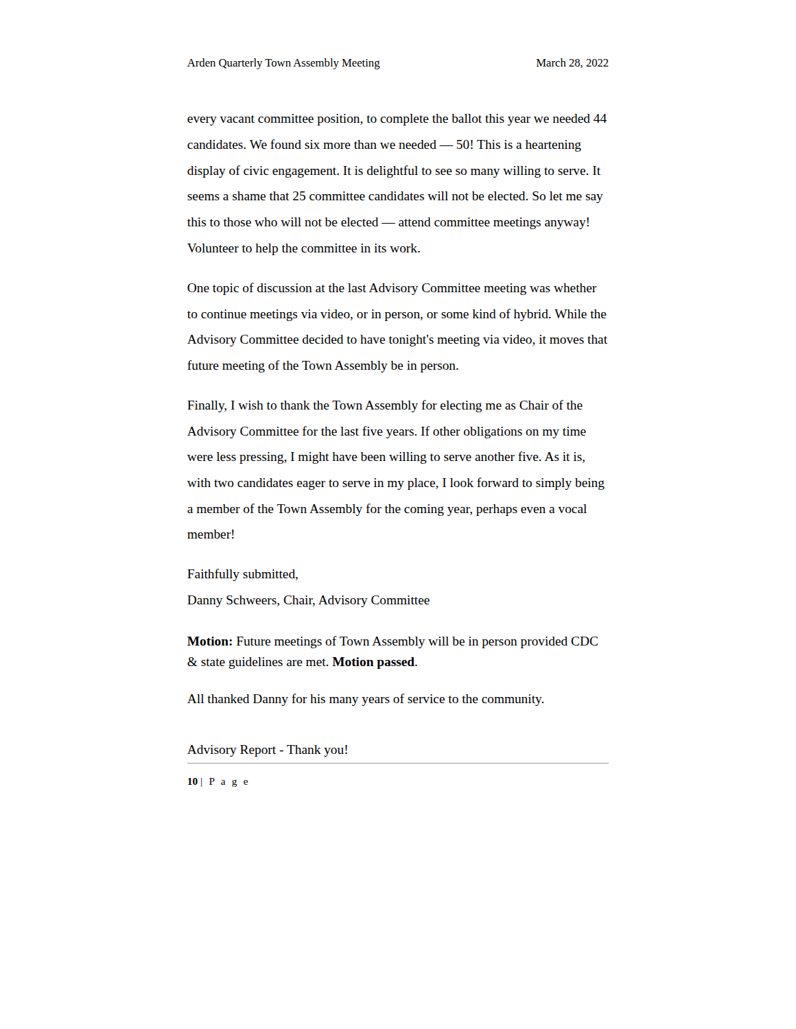Arden Quarterly Town Assembly Meeting
March 28, 2022
every vacant committee position, to complete the ballot this year we needed 44 candidates. We found six more than we needed — 50! This is a heartening display of civic engagement. It is delightful to see so many willing to serve. It seems a shame that 25 committee candidates will not be elected. So let me say this to those who will not be elected — attend committee meetings anyway! Volunteer to help the committee in its work.
One topic of discussion at the last Advisory Committee meeting was whether to continue meetings via video, or in person, or some kind of hybrid. While the Advisory Committee decided to have tonight's meeting via video, it moves that future meeting of the Town Assembly be in person.
Finally, I wish to thank the Town Assembly for electing me as Chair of the Advisory Committee for the last five years. If other obligations on my time were less pressing, I might have been willing to serve another five. As it is, with two candidates eager to serve in my place, I look forward to simply being a member of the Town Assembly for the coming year, perhaps even a vocal member!
Faithfully submitted, Danny Schweers, Chair, Advisory Committee
Motion: Future meetings of Town Assembly will be in person provided CDC & state guidelines are met. Motion passed.
All thanked Danny for his many years of service to the community.
Advisory Report - Thank you!
10 | P a g e